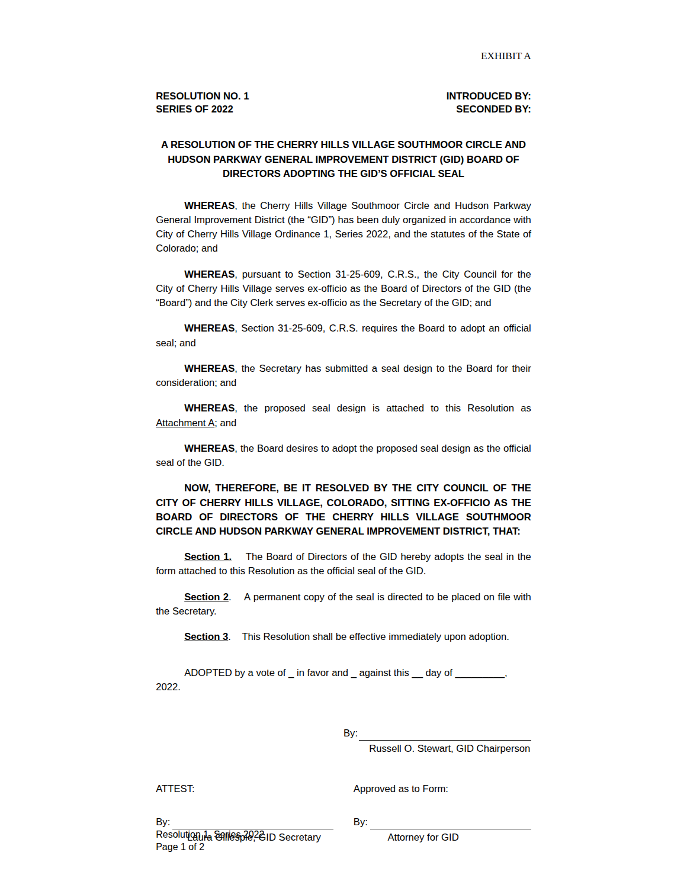EXHIBIT A
RESOLUTION NO. 1
SERIES OF 2022
INTRODUCED BY:
SECONDED BY:
A Resolution of the Cherry Hills Village Southmoor Circle and Hudson Parkway General Improvement District (GID) Board of Directors Adopting the GID’s Official Seal
WHEREAS, the Cherry Hills Village Southmoor Circle and Hudson Parkway General Improvement District (the “GID”) has been duly organized in accordance with City of Cherry Hills Village Ordinance 1, Series 2022, and the statutes of the State of Colorado; and
WHEREAS, pursuant to Section 31-25-609, C.R.S., the City Council for the City of Cherry Hills Village serves ex-officio as the Board of Directors of the GID (the “Board”) and the City Clerk serves ex-officio as the Secretary of the GID; and
WHEREAS, Section 31-25-609, C.R.S. requires the Board to adopt an official seal; and
WHEREAS, the Secretary has submitted a seal design to the Board for their consideration; and
WHEREAS, the proposed seal design is attached to this Resolution as Attachment A; and
WHEREAS, the Board desires to adopt the proposed seal design as the official seal of the GID.
NOW, THEREFORE, BE IT RESOLVED BY THE CITY COUNCIL OF THE CITY OF CHERRY HILLS VILLAGE, COLORADO, SITTING EX-OFFICIO AS THE BOARD OF DIRECTORS OF THE CHERRY HILLS VILLAGE SOUTHMOOR CIRCLE AND HUDSON PARKWAY GENERAL IMPROVEMENT DISTRICT, THAT:
Section 1. The Board of Directors of the GID hereby adopts the seal in the form attached to this Resolution as the official seal of the GID.
Section 2. A permanent copy of the seal is directed to be placed on file with the Secretary.
Section 3. This Resolution shall be effective immediately upon adoption.
ADOPTED by a vote of _ in favor and _ against this __ day of _________, 2022.
By:
Russell O. Stewart, GID Chairperson
ATTEST:
By:
Laura Gillespie, GID Secretary
Approved as to Form:
By:
Attorney for GID
Resolution 1, Series 2022
Page 1 of 2